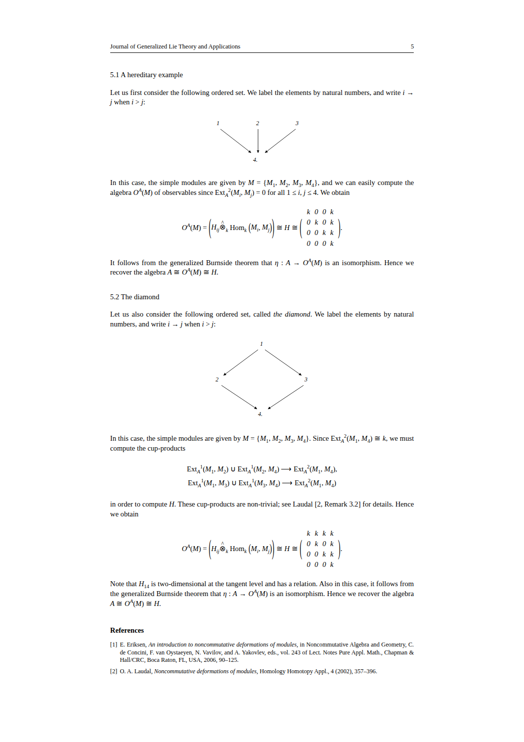Journal of Generalized Lie Theory and Applications 5
5.1 A hereditary example
Let us first consider the following ordered set. We label the elements by natural numbers, and write i → j when i > j:
1 2 3 4.
In this case, the simple modules are given by M = {M1, M2, M3, M4}, and we can easily compute the algebra OA(M) of observables since ExtA2(Mi, Mj) = 0 for all 1 ≤ i, j ≤ 4. We obtain
OA(M) = (Hij^⊗k Homk (Mi, Mj)) ≅ H ≅ (
| k | 0 | 0 | k |
| 0 | k | 0 | k |
| 0 | 0 | k | k |
| 0 | 0 | 0 | k |
).
It follows from the generalized Burnside theorem that η : A → OA(M) is an isomorphism. Hence we recover the algebra A ≅ OA(M) ≅ H.
5.2 The diamond
Let us also consider the following ordered set, called the diamond. We label the elements by natural numbers, and write i → j when i > j:
1 2 3 4.
In this case, the simple modules are given by M = {M1, M2, M3, M4}. Since ExtA2(M1, M4) ≅ k, we must compute the cup-products
ExtA1(M1, M2) ∪ ExtA1(M2, M4) ⟶ ExtA2(M1, M4),
ExtA1(M1, M3) ∪ ExtA1(M3, M4) ⟶ ExtA2(M1, M4)
in order to compute H. These cup-products are non-trivial; see Laudal [2, Remark 3.2] for details. Hence we obtain
OA(M) = (Hij^⊗k Homk (Mi, Mj)) ≅ H ≅ (
| k | k | k | k |
| 0 | k | 0 | k |
| 0 | 0 | k | k |
| 0 | 0 | 0 | k |
).
Note that H14 is two-dimensional at the tangent level and has a relation. Also in this case, it follows from the generalized Burnside theorem that η : A → OA(M) is an isomorphism. Hence we recover the algebra A ≅ OA(M) ≅ H.
References
[1] E. Eriksen, An introduction to noncommutative deformations of modules, in Noncommutative Algebra and Geometry, C. de Concini, F. van Oystaeyen, N. Vavilov, and A. Yakovlev, eds., vol. 243 of Lect. Notes Pure Appl. Math., Chapman & Hall/CRC, Boca Raton, FL, USA, 2006, 90–125.
[2] O. A. Laudal, Noncommutative deformations of modules, Homology Homotopy Appl., 4 (2002), 357–396.